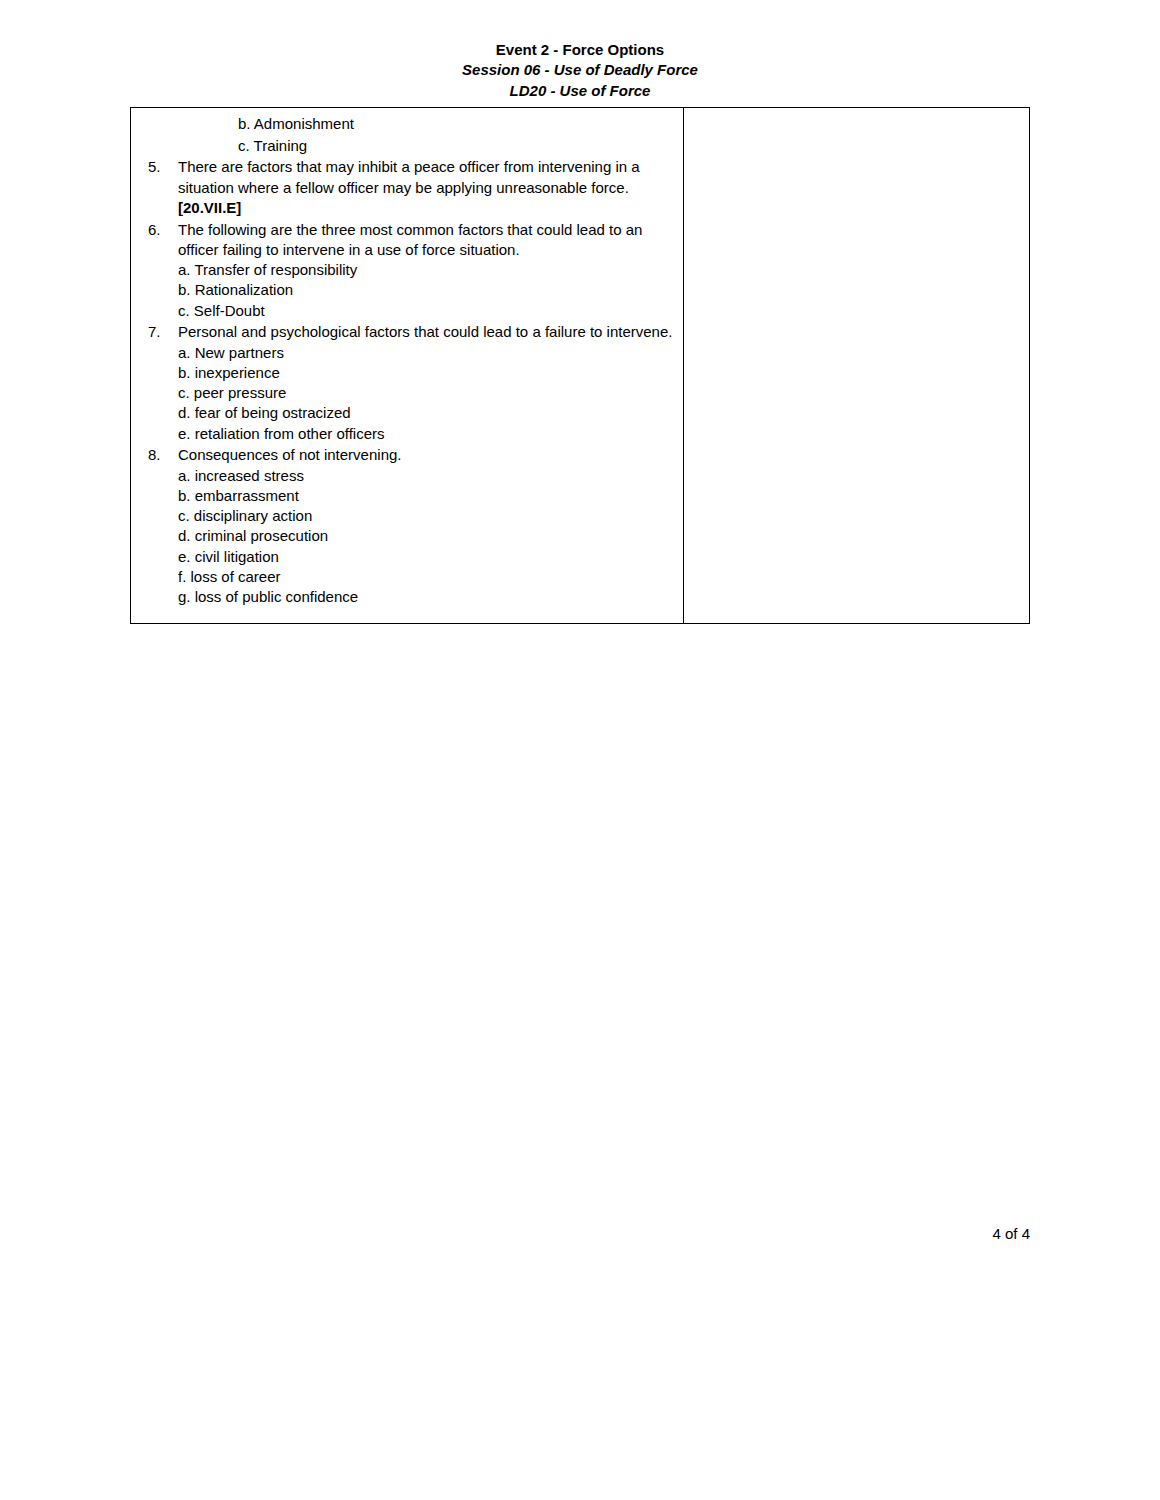Event 2 - Force Options
Session 06 - Use of Deadly Force
LD20 - Use of Force
| b. Admonishment c. Training 5. There are factors that may inhibit a peace officer from intervening in a situation where a fellow officer may be applying unreasonable force. [20.VII.E] 6. The following are the three most common factors that could lead to an officer failing to intervene in a use of force situation. a. Transfer of responsibility b. Rationalization c. Self-Doubt 7. Personal and psychological factors that could lead to a failure to intervene. a. New partners b. inexperience c. peer pressure d. fear of being ostracized e. retaliation from other officers 8. Consequences of not intervening. a. increased stress b. embarrassment c. disciplinary action d. criminal prosecution e. civil litigation f. loss of career g. loss of public confidence | |
4 of 4